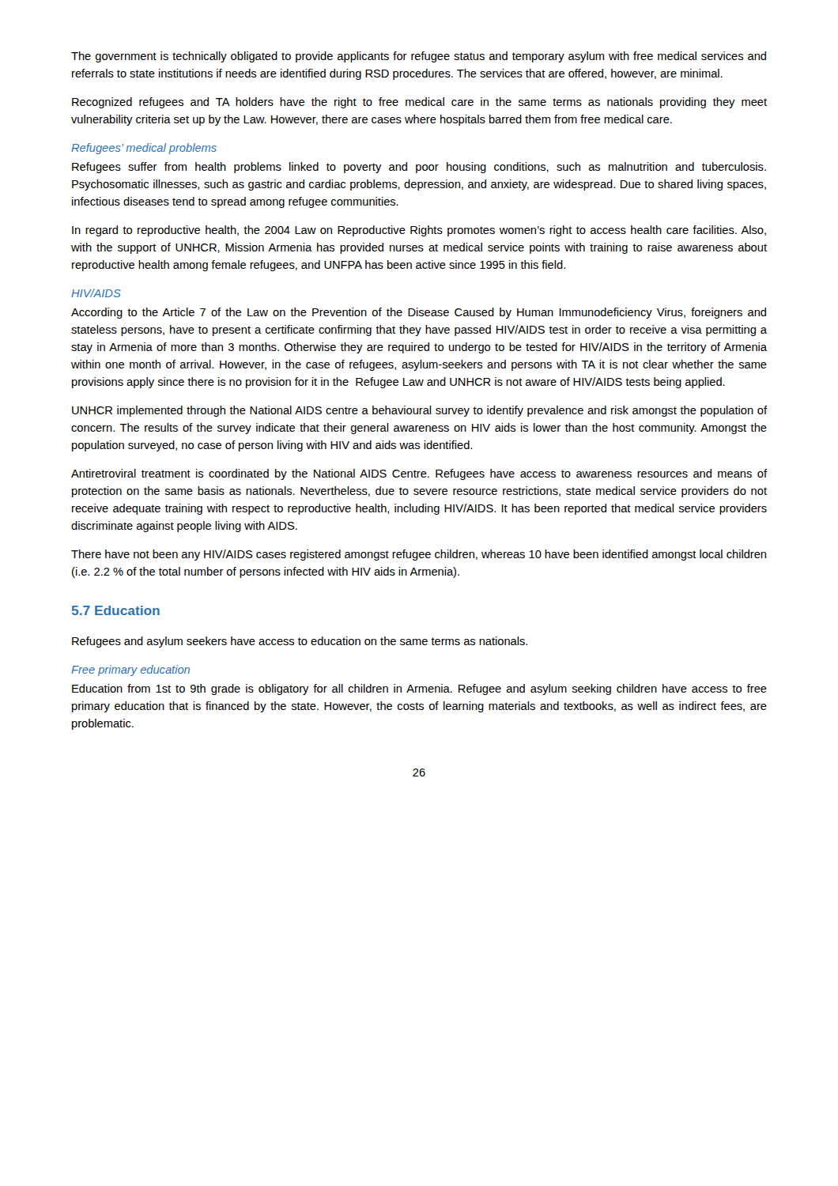The government is technically obligated to provide applicants for refugee status and temporary asylum with free medical services and referrals to state institutions if needs are identified during RSD procedures. The services that are offered, however, are minimal.
Recognized refugees and TA holders have the right to free medical care in the same terms as nationals providing they meet vulnerability criteria set up by the Law. However, there are cases where hospitals barred them from free medical care.
Refugees’ medical problems
Refugees suffer from health problems linked to poverty and poor housing conditions, such as malnutrition and tuberculosis. Psychosomatic illnesses, such as gastric and cardiac problems, depression, and anxiety, are widespread. Due to shared living spaces, infectious diseases tend to spread among refugee communities.
In regard to reproductive health, the 2004 Law on Reproductive Rights promotes women’s right to access health care facilities. Also, with the support of UNHCR, Mission Armenia has provided nurses at medical service points with training to raise awareness about reproductive health among female refugees, and UNFPA has been active since 1995 in this field.
HIV/AIDS
According to the Article 7 of the Law on the Prevention of the Disease Caused by Human Immunodeficiency Virus, foreigners and stateless persons, have to present a certificate confirming that they have passed HIV/AIDS test in order to receive a visa permitting a stay in Armenia of more than 3 months. Otherwise they are required to undergo to be tested for HIV/AIDS in the territory of Armenia within one month of arrival. However, in the case of refugees, asylum-seekers and persons with TA it is not clear whether the same provisions apply since there is no provision for it in the Refugee Law and UNHCR is not aware of HIV/AIDS tests being applied.
UNHCR implemented through the National AIDS centre a behavioural survey to identify prevalence and risk amongst the population of concern. The results of the survey indicate that their general awareness on HIV aids is lower than the host community. Amongst the population surveyed, no case of person living with HIV and aids was identified.
Antiretroviral treatment is coordinated by the National AIDS Centre. Refugees have access to awareness resources and means of protection on the same basis as nationals. Nevertheless, due to severe resource restrictions, state medical service providers do not receive adequate training with respect to reproductive health, including HIV/AIDS. It has been reported that medical service providers discriminate against people living with AIDS.
There have not been any HIV/AIDS cases registered amongst refugee children, whereas 10 have been identified amongst local children (i.e. 2.2 % of the total number of persons infected with HIV aids in Armenia).
5.7 Education
Refugees and asylum seekers have access to education on the same terms as nationals.
Free primary education
Education from 1st to 9th grade is obligatory for all children in Armenia. Refugee and asylum seeking children have access to free primary education that is financed by the state. However, the costs of learning materials and textbooks, as well as indirect fees, are problematic.
26